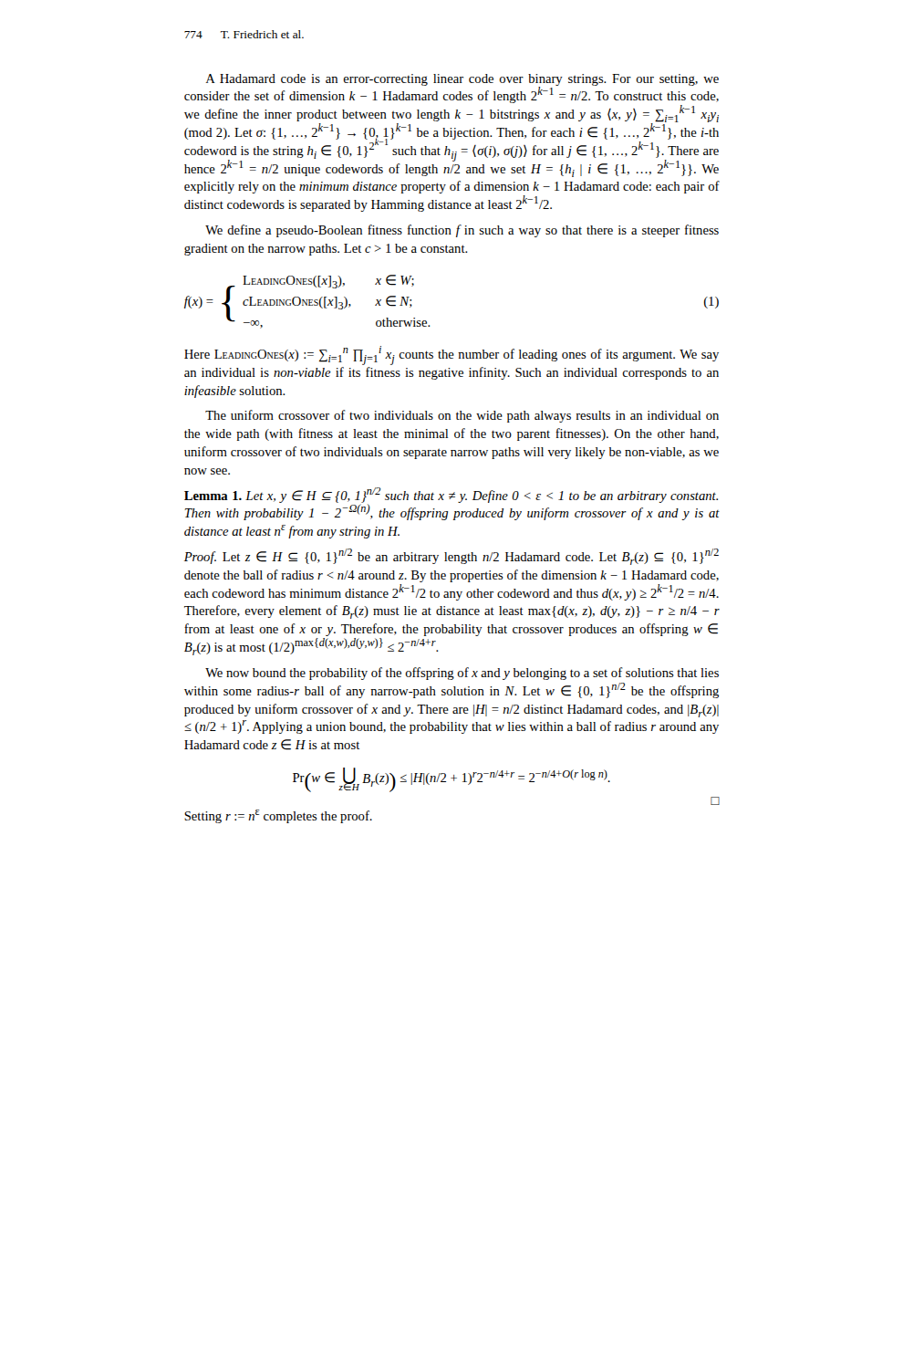774 T. Friedrich et al.
A Hadamard code is an error-correcting linear code over binary strings. For our setting, we consider the set of dimension k − 1 Hadamard codes of length 2k−1 = n/2. To construct this code, we define the inner product between two length k − 1 bitstrings x and y as ⟨x, y⟩ = ∑i=1k−1 xiyi (mod 2). Let σ: {1, …, 2k−1} → {0, 1}k−1 be a bijection. Then, for each i ∈ {1, …, 2k−1}, the i-th codeword is the string hi ∈ {0, 1}2k−1 such that hij = ⟨σ(i), σ(j)⟩ for all j ∈ {1, …, 2k−1}. There are hence 2k−1 = n/2 unique codewords of length n/2 and we set H = {hi | i ∈ {1, …, 2k−1}}. We explicitly rely on the minimum distance property of a dimension k − 1 Hadamard code: each pair of distinct codewords is separated by Hamming distance at least 2k−1/2.
We define a pseudo-Boolean fitness function f in such a way so that there is a steeper fitness gradient on the narrow paths. Let c > 1 be a constant.
f(x) = {
| LeadingOnes ([ x ] 3 ), | x ∈ W ; |
| c LeadingOnes ([ x ] 3 ), | x ∈ N ; |
| −∞, | otherwise. |
(1)
Here LeadingOnes(x) := ∑i=1n ∏j=1i xj counts the number of leading ones of its argument. We say an individual is non-viable if its fitness is negative infinity. Such an individual corresponds to an infeasible solution.
The uniform crossover of two individuals on the wide path always results in an individual on the wide path (with fitness at least the minimal of the two parent fitnesses). On the other hand, uniform crossover of two individuals on separate narrow paths will very likely be non-viable, as we now see.
Lemma 1. Let x, y ∈ H ⊆ {0, 1}n/2 such that x ≠ y. Define 0 < ε < 1 to be an arbitrary constant. Then with probability 1 − 2−Ω(n), the offspring produced by uniform crossover of x and y is at distance at least nε from any string in H.
Proof. Let z ∈ H ⊆ {0, 1}n/2 be an arbitrary length n/2 Hadamard code. Let Br(z) ⊆ {0, 1}n/2 denote the ball of radius r < n/4 around z. By the properties of the dimension k − 1 Hadamard code, each codeword has minimum distance 2k−1/2 to any other codeword and thus d(x, y) ≥ 2k−1/2 = n/4. Therefore, every element of Br(z) must lie at distance at least max{d(x, z), d(y, z)} − r ≥ n/4 − r from at least one of x or y. Therefore, the probability that crossover produces an offspring w ∈ Br(z) is at most (1/2)max{d(x,w),d(y,w)} ≤ 2−n/4+r.
We now bound the probability of the offspring of x and y belonging to a set of solutions that lies within some radius-r ball of any narrow-path solution in N. Let w ∈ {0, 1}n/2 be the offspring produced by uniform crossover of x and y. There are |H| = n/2 distinct Hadamard codes, and |Br(z)| ≤ (n/2 + 1)r. Applying a union bound, the probability that w lies within a ball of radius r around any Hadamard code z ∈ H is at most
Pr(w ∈ ⋃z∈H Br(z)) ≤ |H|(n/2 + 1)r2−n/4+r = 2−n/4+O(r log n).
Setting r := nε completes the proof. □